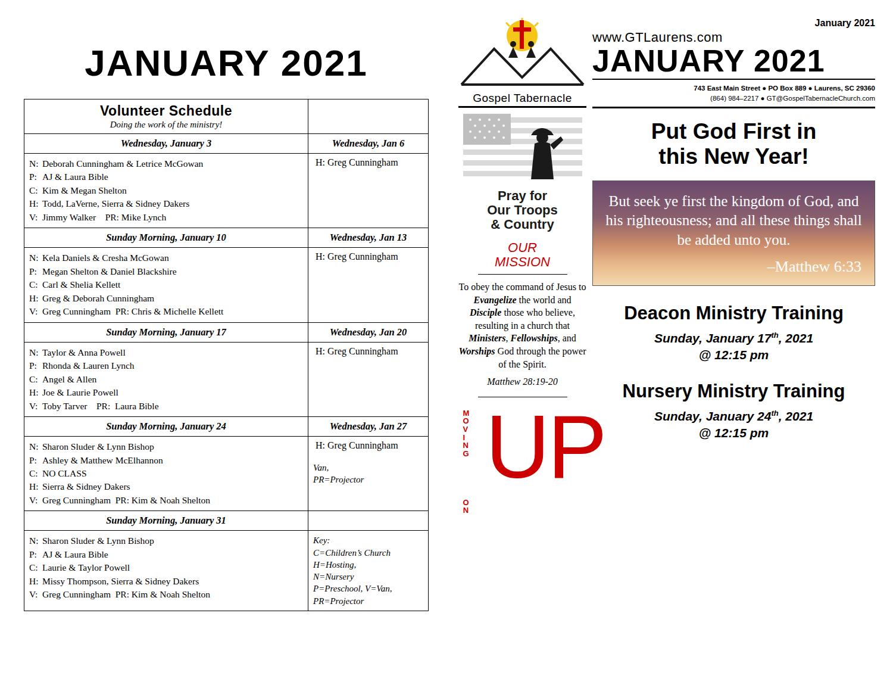JANUARY 2021
| Volunteer Schedule Doing the work of the ministry! | |
| Wednesday, January 3 | Wednesday, Jan 6 |
| N: Deborah Cunningham & Letrice McGowan P: AJ & Laura Bible C: Kim & Megan Shelton H: Todd, LaVerne, Sierra & Sidney Dakers V: Jimmy Walker PR: Mike Lynch | H: Greg Cunningham |
| Sunday Morning, January 10 | Wednesday, Jan 13 |
| N: Kela Daniels & Cresha McGowan P: Megan Shelton & Daniel Blackshire C: Carl & Shelia Kellett H: Greg & Deborah Cunningham V: Greg Cunningham PR: Chris & Michelle Kellett | H: Greg Cunningham |
| Sunday Morning, January 17 | Wednesday, Jan 20 |
| N: Taylor & Anna Powell P: Rhonda & Lauren Lynch C: Angel & Allen H: Joe & Laurie Powell V: Toby Tarver PR: Laura Bible | H: Greg Cunningham |
| Sunday Morning, January 24 | Wednesday, Jan 27 |
| N: Sharon Sluder & Lynn Bishop P: Ashley & Matthew McElhannon C: NO CLASS H: Sierra & Sidney Dakers V: Greg Cunningham PR: Kim & Noah Shelton | H: Greg Cunningham Van, PR=Projector |
| Sunday Morning, January 31 | |
| N: Sharon Sluder & Lynn Bishop P: AJ & Laura Bible C: Laurie & Taylor Powell H: Missy Thompson, Sierra & Sidney Dakers V: Greg Cunningham PR: Kim & Noah Shelton | Key: C=Children’s Church H=Hosting, N=Nursery P=Preschool, V=Van, PR=Projector |
Gospel Tabernacle
Pray for
Our Troops
& Country
OUR
MISSION
To obey the command of Jesus to Evangelize the world and Disciple those who believe, resulting in a church that Ministers, Fellowships, and Worships God through the power of the Spirit.
Matthew 28:19-20
M
O
V
I
N
G
UP
O
N
January 2021
www.GTLaurens.com
JANUARY 2021
743 East Main Street ● PO Box 889 ● Laurens, SC 29360
(864) 984–2217 ● GT@GospelTabernacleChurch.com
Put God First in
this New Year!
But seek ye first the kingdom of God, and his righteousness; and all these things shall be added unto you. –Matthew 6:33
Deacon Ministry Training
Sunday, January 17th, 2021
@ 12:15 pm
Nursery Ministry Training
Sunday, January 24th, 2021
@ 12:15 pm